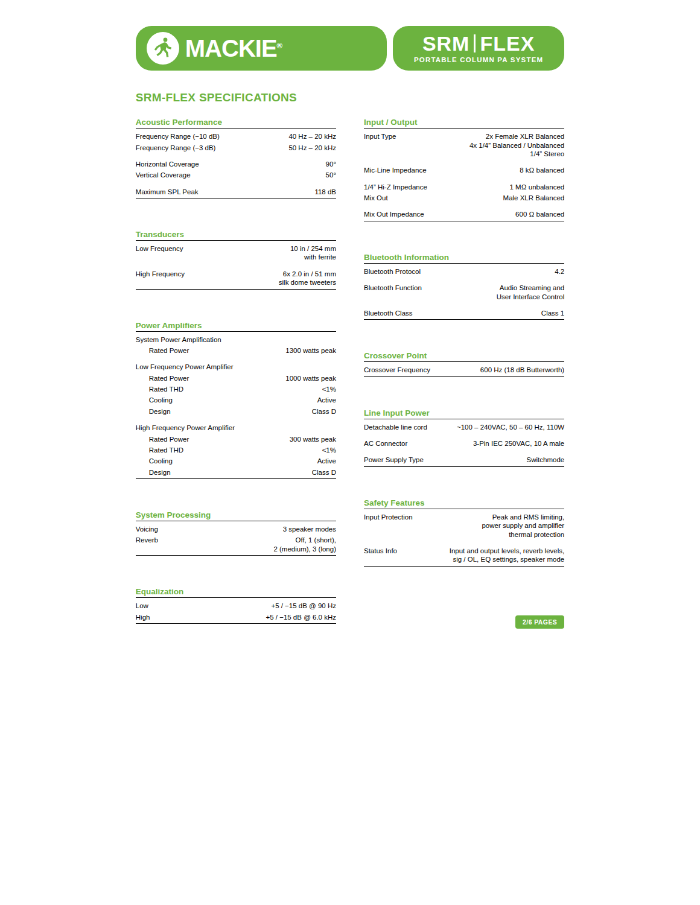MACKIE®
SRM FLEX
PORTABLE COLUMN PA SYSTEM
SRM-FLEX SPECIFICATIONS
Acoustic Performance
| Frequency Range (−10 dB) | 40 Hz – 20 kHz |
| Frequency Range (−3 dB) | 50 Hz – 20 kHz |
| Horizontal Coverage | 90° |
| Vertical Coverage | 50° |
| Maximum SPL Peak | 118 dB |
Transducers
| Low Frequency | 10 in / 254 mm with ferrite |
| High Frequency | 6x 2.0 in / 51 mm silk dome tweeters |
Power Amplifiers
| System Power Amplification | |
| Rated Power | 1300 watts peak |
| Low Frequency Power Amplifier | |
| Rated Power | 1000 watts peak |
| Rated THD | <1% |
| Cooling | Active |
| Design | Class D |
| High Frequency Power Amplifier | |
| Rated Power | 300 watts peak |
| Rated THD | <1% |
| Cooling | Active |
| Design | Class D |
System Processing
| Voicing | 3 speaker modes |
| Reverb | Off, 1 (short), 2 (medium), 3 (long) |
Equalization
| Low | +5 / −15 dB @ 90 Hz |
| High | +5 / −15 dB @ 6.0 kHz |
Input / Output
| Input Type | 2x Female XLR Balanced 4x 1/4” Balanced / Unbalanced 1/4” Stereo |
| Mic-Line Impedance | 8 kΩ balanced |
| 1/4” Hi-Z Impedance | 1 MΩ unbalanced |
| Mix Out | Male XLR Balanced |
| Mix Out Impedance | 600 Ω balanced |
Bluetooth Information
| Bluetooth Protocol | 4.2 |
| Bluetooth Function | Audio Streaming and User Interface Control |
| Bluetooth Class | Class 1 |
Crossover Point
| Crossover Frequency | 600 Hz (18 dB Butterworth) |
Line Input Power
| Detachable line cord | ~100 – 240VAC, 50 – 60 Hz, 110W |
| AC Connector | 3-Pin IEC 250VAC, 10 A male |
| Power Supply Type | Switchmode |
Safety Features
| Input Protection | Peak and RMS limiting, power supply and amplifier thermal protection |
| Status Info | Input and output levels, reverb levels, sig / OL, EQ settings, speaker mode |
2/6 PAGES